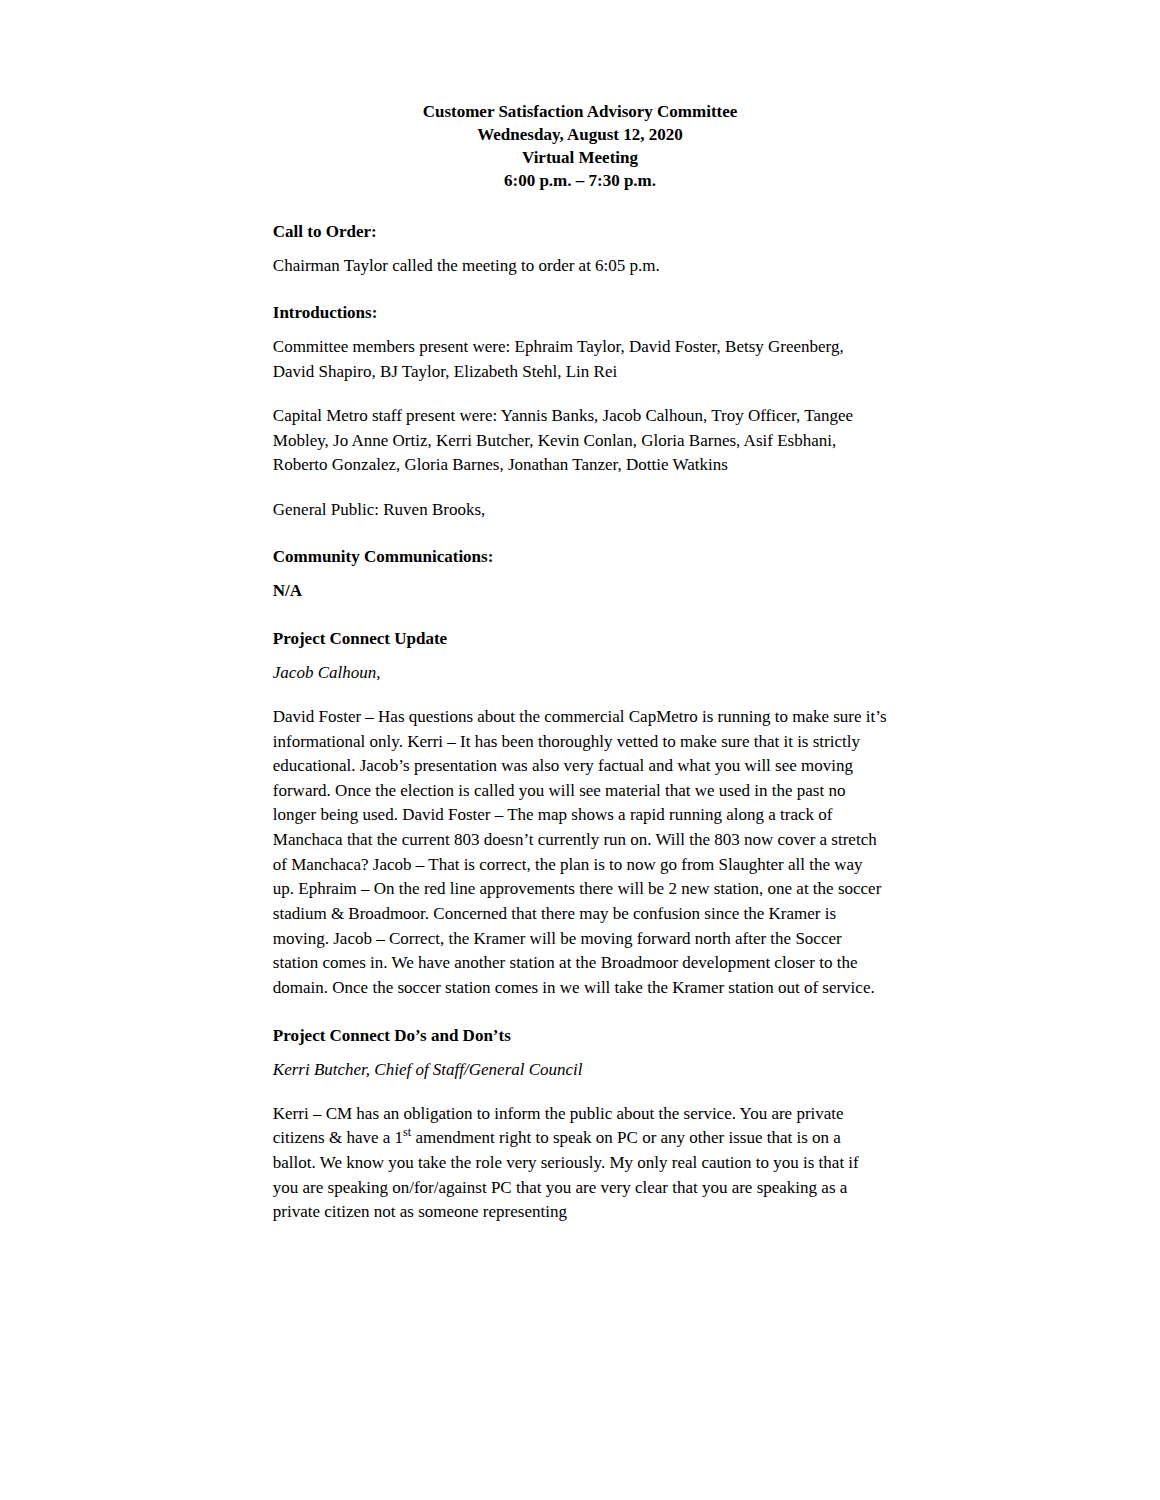Customer Satisfaction Advisory Committee
Wednesday, August 12, 2020
Virtual Meeting
6:00 p.m. – 7:30 p.m.
Call to Order:
Chairman Taylor called the meeting to order at 6:05 p.m.
Introductions:
Committee members present were: Ephraim Taylor, David Foster, Betsy Greenberg, David Shapiro, BJ Taylor, Elizabeth Stehl, Lin Rei
Capital Metro staff present were: Yannis Banks, Jacob Calhoun, Troy Officer, Tangee Mobley, Jo Anne Ortiz, Kerri Butcher, Kevin Conlan, Gloria Barnes, Asif Esbhani, Roberto Gonzalez, Gloria Barnes, Jonathan Tanzer, Dottie Watkins
General Public: Ruven Brooks,
Community Communications:
N/A
Project Connect Update
Jacob Calhoun,
David Foster – Has questions about the commercial CapMetro is running to make sure it’s informational only. Kerri – It has been thoroughly vetted to make sure that it is strictly educational. Jacob’s presentation was also very factual and what you will see moving forward. Once the election is called you will see material that we used in the past no longer being used. David Foster – The map shows a rapid running along a track of Manchaca that the current 803 doesn’t currently run on. Will the 803 now cover a stretch of Manchaca? Jacob – That is correct, the plan is to now go from Slaughter all the way up. Ephraim – On the red line approvements there will be 2 new station, one at the soccer stadium & Broadmoor. Concerned that there may be confusion since the Kramer is moving. Jacob – Correct, the Kramer will be moving forward north after the Soccer station comes in. We have another station at the Broadmoor development closer to the domain. Once the soccer station comes in we will take the Kramer station out of service.
Project Connect Do’s and Don’ts
Kerri Butcher, Chief of Staff/General Council
Kerri – CM has an obligation to inform the public about the service. You are private citizens & have a 1st amendment right to speak on PC or any other issue that is on a ballot. We know you take the role very seriously. My only real caution to you is that if you are speaking on/for/against PC that you are very clear that you are speaking as a private citizen not as someone representing